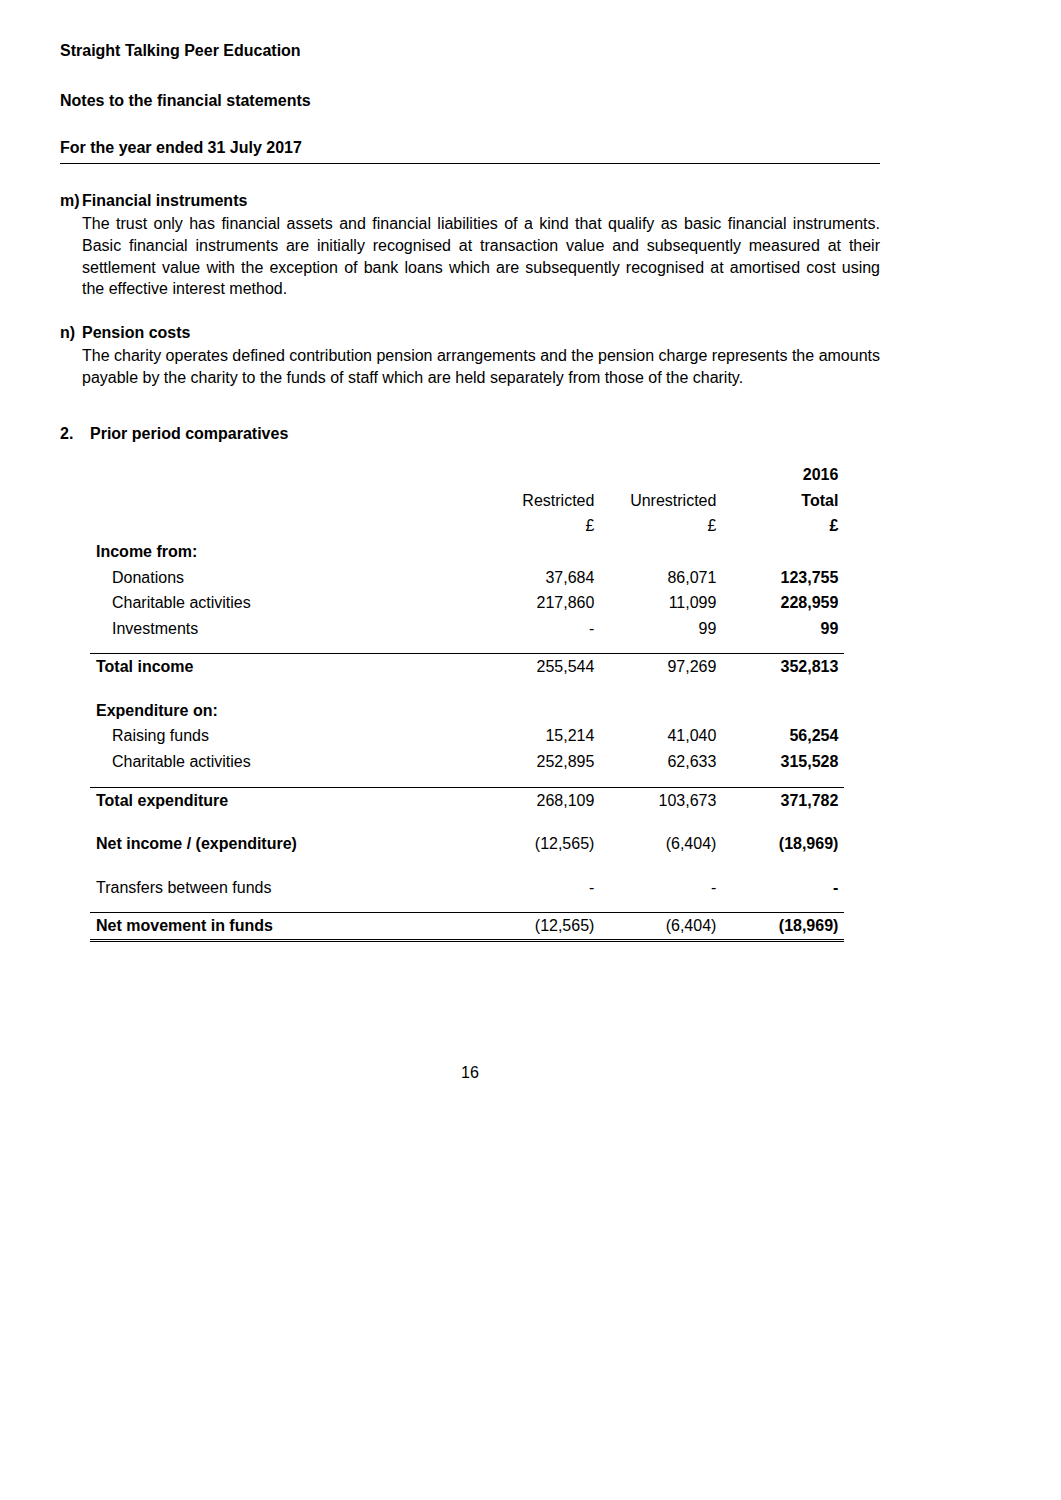Straight Talking Peer Education
Notes to the financial statements
For the year ended 31 July 2017
m) Financial instruments
The trust only has financial assets and financial liabilities of a kind that qualify as basic financial instruments. Basic financial instruments are initially recognised at transaction value and subsequently measured at their settlement value with the exception of bank loans which are subsequently recognised at amortised cost using the effective interest method.
n) Pension costs
The charity operates defined contribution pension arrangements and the pension charge represents the amounts payable by the charity to the funds of staff which are held separately from those of the charity.
2. Prior period comparatives
| | | | 2016 |
| | Restricted | Unrestricted | Total |
| | £ | £ | £ |
| Income from: | | | |
| Donations | 37,684 | 86,071 | 123,755 |
| Charitable activities | 217,860 | 11,099 | 228,959 |
| Investments | - | 99 | 99 |
| Total income | 255,544 | 97,269 | 352,813 |
| Expenditure on: | | | |
| Raising funds | 15,214 | 41,040 | 56,254 |
| Charitable activities | 252,895 | 62,633 | 315,528 |
| Total expenditure | 268,109 | 103,673 | 371,782 |
| Net income / (expenditure) | (12,565) | (6,404) | (18,969) |
| Transfers between funds | - | - | - |
| Net movement in funds | (12,565) | (6,404) | (18,969) |
16